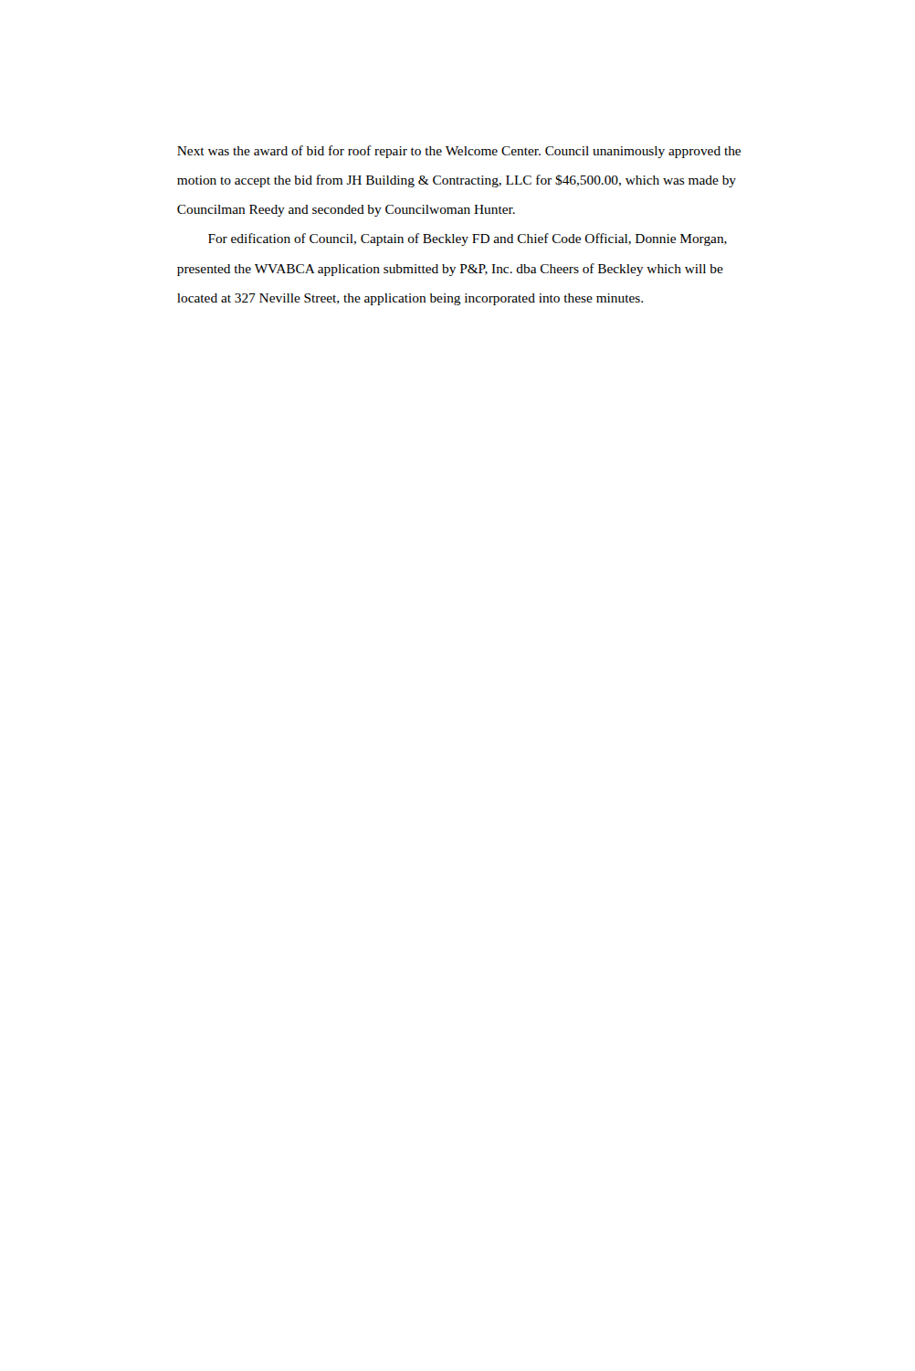Next was the award of bid for roof repair to the Welcome Center. Council unanimously approved the motion to accept the bid from JH Building & Contracting, LLC for $46,500.00, which was made by Councilman Reedy and seconded by Councilwoman Hunter.
For edification of Council, Captain of Beckley FD and Chief Code Official, Donnie Morgan, presented the WVABCA application submitted by P&P, Inc. dba Cheers of Beckley which will be located at 327 Neville Street, the application being incorporated into these minutes.